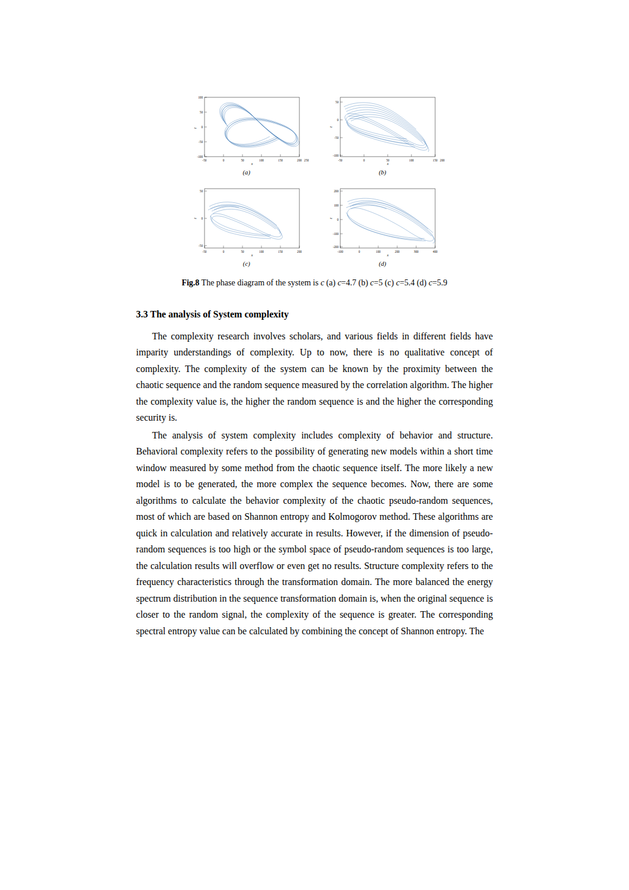100 50 0 -50 -100 -50 0 50 100 150 200 250 z x
(a)
50 0 -50 -100 -50 0 50 100 150 200 z x
(b)
50 0 -50 -50 0 50 100 150 200 z x
(c)
200 100 0 -100 -200 -100 0 100 200 300 400 z x
(d)
Fig.8 The phase diagram of the system is c (a) c=4.7 (b) c=5 (c) c=5.4 (d) c=5.9
3.3 The analysis of System complexity
The complexity research involves scholars, and various fields in different fields have imparity understandings of complexity. Up to now, there is no qualitative concept of complexity. The complexity of the system can be known by the proximity between the chaotic sequence and the random sequence measured by the correlation algorithm. The higher the complexity value is, the higher the random sequence is and the higher the corresponding security is.
The analysis of system complexity includes complexity of behavior and structure. Behavioral complexity refers to the possibility of generating new models within a short time window measured by some method from the chaotic sequence itself. The more likely a new model is to be generated, the more complex the sequence becomes. Now, there are some algorithms to calculate the behavior complexity of the chaotic pseudo-random sequences, most of which are based on Shannon entropy and Kolmogorov method. These algorithms are quick in calculation and relatively accurate in results. However, if the dimension of pseudo-random sequences is too high or the symbol space of pseudo-random sequences is too large, the calculation results will overflow or even get no results. Structure complexity refers to the frequency characteristics through the transformation domain. The more balanced the energy spectrum distribution in the sequence transformation domain is, when the original sequence is closer to the random signal, the complexity of the sequence is greater. The corresponding spectral entropy value can be calculated by combining the concept of Shannon entropy. The